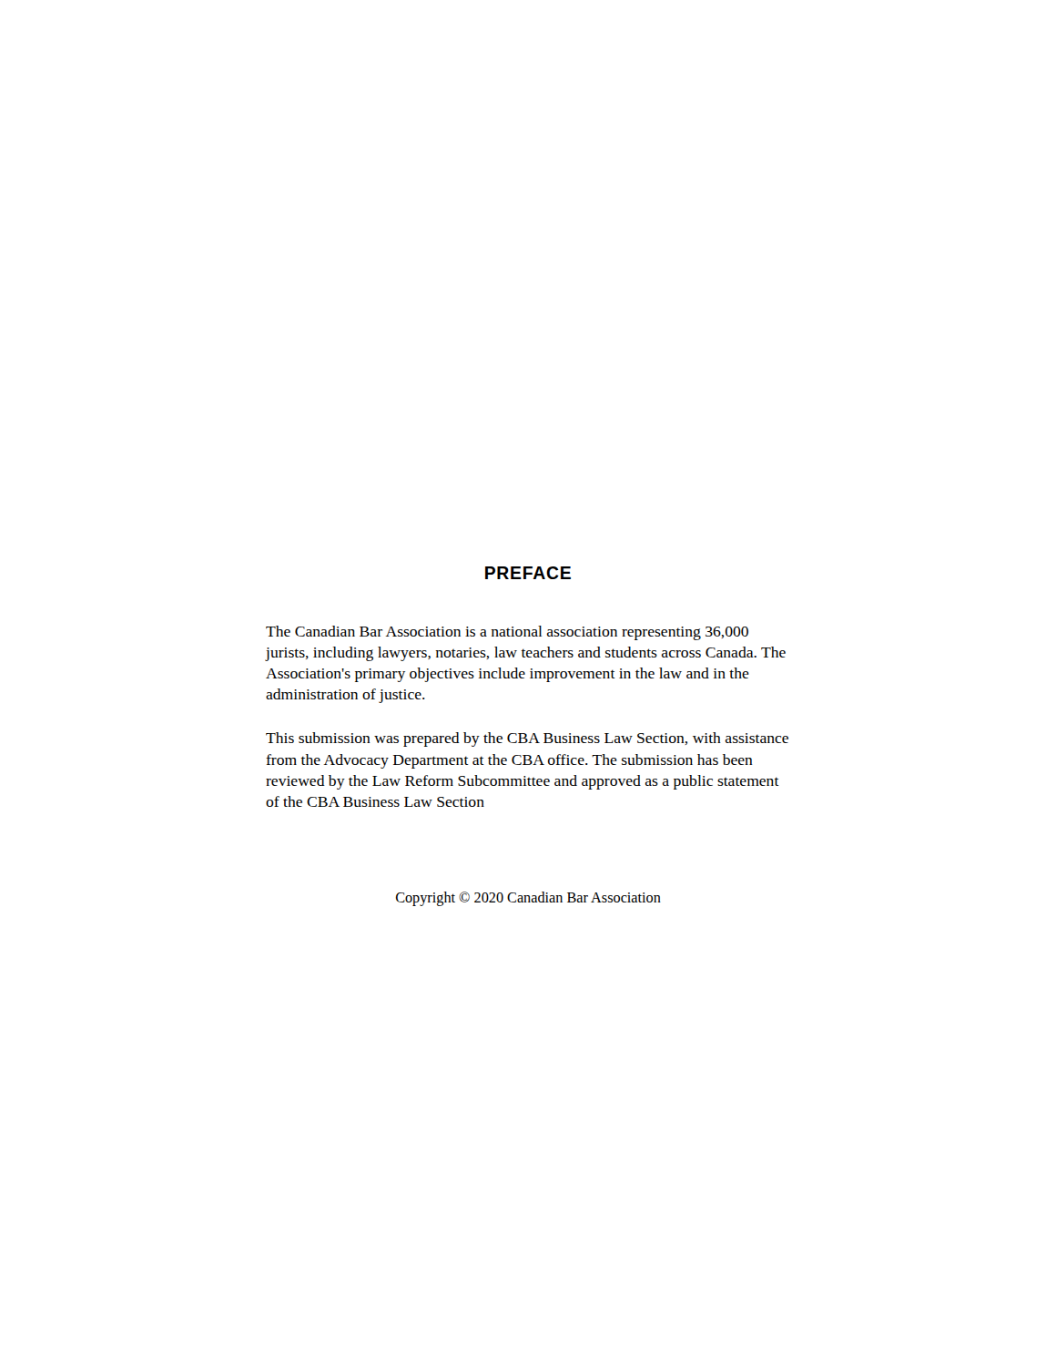PREFACE
The Canadian Bar Association is a national association representing 36,000 jurists, including lawyers, notaries, law teachers and students across Canada. The Association's primary objectives include improvement in the law and in the administration of justice.
This submission was prepared by the CBA Business Law Section, with assistance from the Advocacy Department at the CBA office. The submission has been reviewed by the Law Reform Subcommittee and approved as a public statement of the CBA Business Law Section
Copyright © 2020 Canadian Bar Association